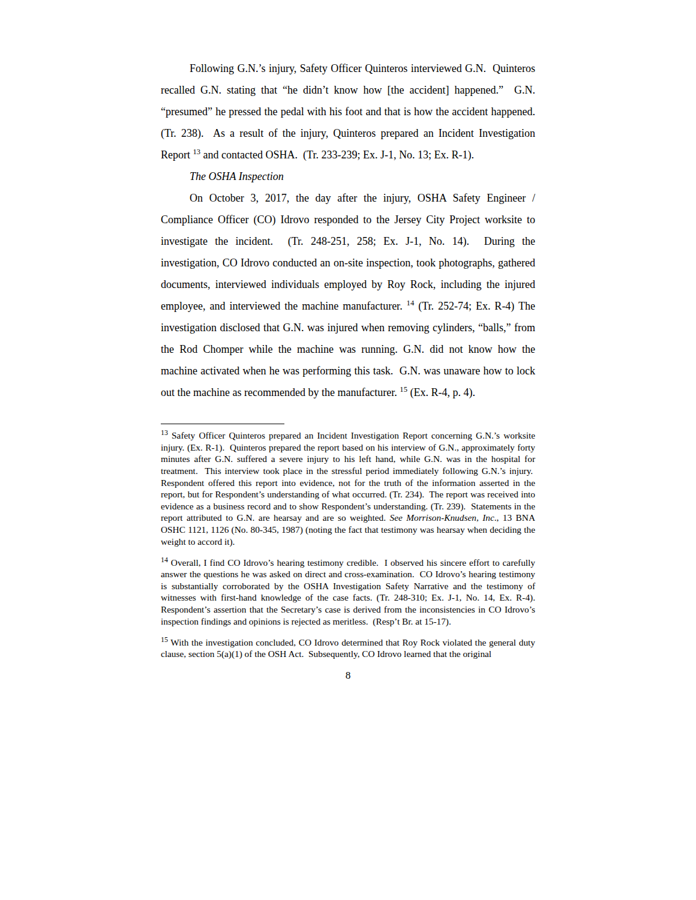Following G.N.’s injury, Safety Officer Quinteros interviewed G.N. Quinteros recalled G.N. stating that “he didn’t know how [the accident] happened.” G.N. “presumed” he pressed the pedal with his foot and that is how the accident happened. (Tr. 238). As a result of the injury, Quinteros prepared an Incident Investigation Report 13 and contacted OSHA. (Tr. 233-239; Ex. J-1, No. 13; Ex. R-1).
The OSHA Inspection
On October 3, 2017, the day after the injury, OSHA Safety Engineer / Compliance Officer (CO) Idrovo responded to the Jersey City Project worksite to investigate the incident. (Tr. 248-251, 258; Ex. J-1, No. 14). During the investigation, CO Idrovo conducted an on-site inspection, took photographs, gathered documents, interviewed individuals employed by Roy Rock, including the injured employee, and interviewed the machine manufacturer. 14 (Tr. 252-74; Ex. R-4) The investigation disclosed that G.N. was injured when removing cylinders, “balls,” from the Rod Chomper while the machine was running. G.N. did not know how the machine activated when he was performing this task. G.N. was unaware how to lock out the machine as recommended by the manufacturer. 15 (Ex. R-4, p. 4).
13 Safety Officer Quinteros prepared an Incident Investigation Report concerning G.N.’s worksite injury. (Ex. R-1). Quinteros prepared the report based on his interview of G.N., approximately forty minutes after G.N. suffered a severe injury to his left hand, while G.N. was in the hospital for treatment. This interview took place in the stressful period immediately following G.N.’s injury. Respondent offered this report into evidence, not for the truth of the information asserted in the report, but for Respondent’s understanding of what occurred. (Tr. 234). The report was received into evidence as a business record and to show Respondent’s understanding. (Tr. 239). Statements in the report attributed to G.N. are hearsay and are so weighted. See Morrison-Knudsen, Inc., 13 BNA OSHC 1121, 1126 (No. 80-345, 1987) (noting the fact that testimony was hearsay when deciding the weight to accord it).
14 Overall, I find CO Idrovo’s hearing testimony credible. I observed his sincere effort to carefully answer the questions he was asked on direct and cross-examination. CO Idrovo’s hearing testimony is substantially corroborated by the OSHA Investigation Safety Narrative and the testimony of witnesses with first-hand knowledge of the case facts. (Tr. 248-310; Ex. J-1, No. 14, Ex. R-4). Respondent’s assertion that the Secretary’s case is derived from the inconsistencies in CO Idrovo’s inspection findings and opinions is rejected as meritless. (Resp’t Br. at 15-17).
15 With the investigation concluded, CO Idrovo determined that Roy Rock violated the general duty clause, section 5(a)(1) of the OSH Act. Subsequently, CO Idrovo learned that the original
8